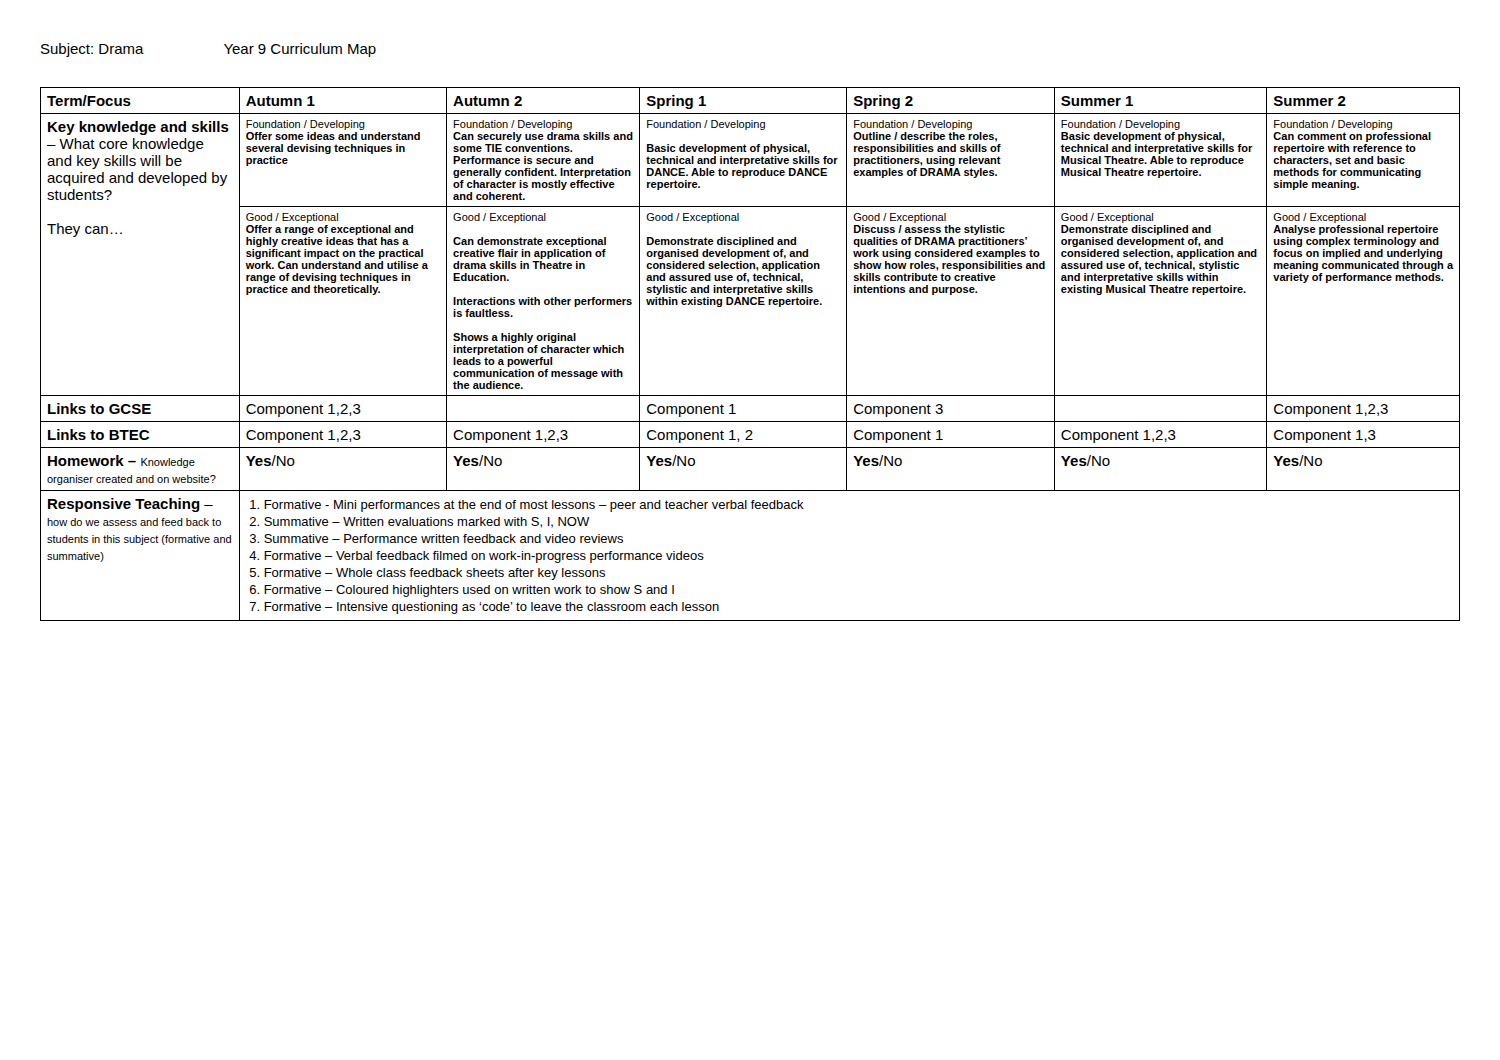Subject: Drama
Year 9 Curriculum Map
| Term/Focus | Autumn 1 | Autumn 2 | Spring 1 | Spring 2 | Summer 1 | Summer 2 |
| --- | --- | --- | --- | --- | --- | --- |
| Key knowledge and skills – What core knowledge and key skills will be acquired and developed by students? They can… | Foundation / Developing Offer some ideas and understand several devising techniques in practice | Foundation / Developing Can securely use drama skills and some TIE conventions. Performance is secure and generally confident. Interpretation of character is mostly effective and coherent. | Foundation / Developing Basic development of physical, technical and interpretative skills for DANCE. Able to reproduce DANCE repertoire. | Foundation / Developing Outline / describe the roles, responsibilities and skills of practitioners, using relevant examples of DRAMA styles. | Foundation / Developing Basic development of physical, technical and interpretative skills for Musical Theatre. Able to reproduce Musical Theatre repertoire. | Foundation / Developing Can comment on professional repertoire with reference to characters, set and basic methods for communicating simple meaning. |
| Good / Exceptional Offer a range of exceptional and highly creative ideas that has a significant impact on the practical work. Can understand and utilise a range of devising techniques in practice and theoretically. | Good / Exceptional Can demonstrate exceptional creative flair in application of drama skills in Theatre in Education. Interactions with other performers is faultless. Shows a highly original interpretation of character which leads to a powerful communication of message with the audience. | Good / Exceptional Demonstrate disciplined and organised development of, and considered selection, application and assured use of, technical, stylistic and interpretative skills within existing DANCE repertoire. | Good / Exceptional Discuss / assess the stylistic qualities of DRAMA practitioners’ work using considered examples to show how roles, responsibilities and skills contribute to creative intentions and purpose. | Good / Exceptional Demonstrate disciplined and organised development of, and considered selection, application and assured use of, technical, stylistic and interpretative skills within existing Musical Theatre repertoire. | Good / Exceptional Analyse professional repertoire using complex terminology and focus on implied and underlying meaning communicated through a variety of performance methods. |
| Links to GCSE | Component 1,2,3 | | Component 1 | Component 3 | | Component 1,2,3 |
| Links to BTEC | Component 1,2,3 | Component 1,2,3 | Component 1, 2 | Component 1 | Component 1,2,3 | Component 1,3 |
| Homework – Knowledge organiser created and on website? | Yes /No | Yes /No | Yes /No | Yes /No | Yes /No | Yes /No |
| Responsive Teaching – how do we assess and feed back to students in this subject (formative and summative) | Formative - Mini performances at the end of most lessons – peer and teacher verbal feedback Summative – Written evaluations marked with S, I, NOW Summative – Performance written feedback and video reviews Formative – Verbal feedback filmed on work-in-progress performance videos Formative – Whole class feedback sheets after key lessons Formative – Coloured highlighters used on written work to show S and I Formative – Intensive questioning as ‘code’ to leave the classroom each lesson |